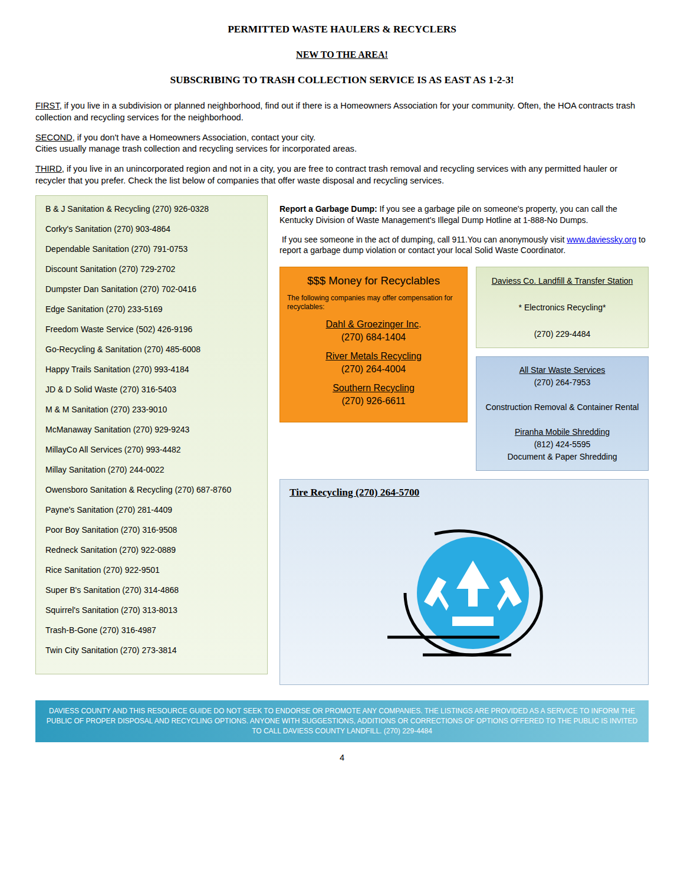PERMITTED WASTE HAULERS & RECYCLERS
NEW TO THE AREA!
SUBSCRIBING TO TRASH COLLECTION SERVICE IS AS EAST AS 1-2-3!
FIRST, if you live in a subdivision or planned neighborhood, find out if there is a Homeowners Association for your community. Often, the HOA contracts trash collection and recycling services for the neighborhood.
SECOND, if you don't have a Homeowners Association, contact your city.
Cities usually manage trash collection and recycling services for incorporated areas.
THIRD, if you live in an unincorporated region and not in a city, you are free to contract trash removal and recycling services with any permitted hauler or recycler that you prefer. Check the list below of companies that offer waste disposal and recycling services.
B & J Sanitation & Recycling (270) 926-0328
Corky's Sanitation (270) 903-4864
Dependable Sanitation (270) 791-0753
Discount Sanitation (270) 729-2702
Dumpster Dan Sanitation (270) 702-0416
Edge Sanitation (270) 233-5169
Freedom Waste Service (502) 426-9196
Go-Recycling & Sanitation (270) 485-6008
Happy Trails Sanitation (270) 993-4184
JD & D Solid Waste (270) 316-5403
M & M Sanitation (270) 233-9010
McManaway Sanitation (270) 929-9243
MillayCo All Services (270) 993-4482
Millay Sanitation (270) 244-0022
Owensboro Sanitation & Recycling (270) 687-8760
Payne's Sanitation (270) 281-4409
Poor Boy Sanitation (270) 316-9508
Redneck Sanitation (270) 922-0889
Rice Sanitation (270) 922-9501
Super B's Sanitation (270) 314-4868
Squirrel's Sanitation (270) 313-8013
Trash-B-Gone (270) 316-4987
Twin City Sanitation (270) 273-3814
Report a Garbage Dump: If you see a garbage pile on someone's property, you can call the Kentucky Division of Waste Management's Illegal Dump Hotline at 1-888-No Dumps.
If you see someone in the act of dumping, call 911.You can anonymously visit www.daviessky.org to report a garbage dump violation or contact your local Solid Waste Coordinator.
$$$ Money for Recyclables
The following companies may offer compensation for recyclables:
Dahl & Groezinger Inc.
(270) 684-1404
River Metals Recycling
(270) 264-4004
Southern Recycling
(270) 926-6611
Daviess Co. Landfill & Transfer Station
* Electronics Recycling*
(270) 229-4484
All Star Waste Services
(270) 264-7953
Construction Removal & Container Rental
Piranha Mobile Shredding
(812) 424-5595
Document & Paper Shredding
Tire Recycling (270) 264-5700
DAVIESS COUNTY AND THIS RESOURCE GUIDE DO NOT SEEK TO ENDORSE OR PROMOTE ANY COMPANIES. THE LISTINGS ARE PROVIDED AS A SERVICE TO INFORM THE PUBLIC OF PROPER DISPOSAL AND RECYCLING OPTIONS. ANYONE WITH SUGGESTIONS, ADDITIONS OR CORRECTIONS OF OPTIONS OFFERED TO THE PUBLIC IS INVITED TO CALL DAVIESS COUNTY LANDFILL. (270) 229-4484
4